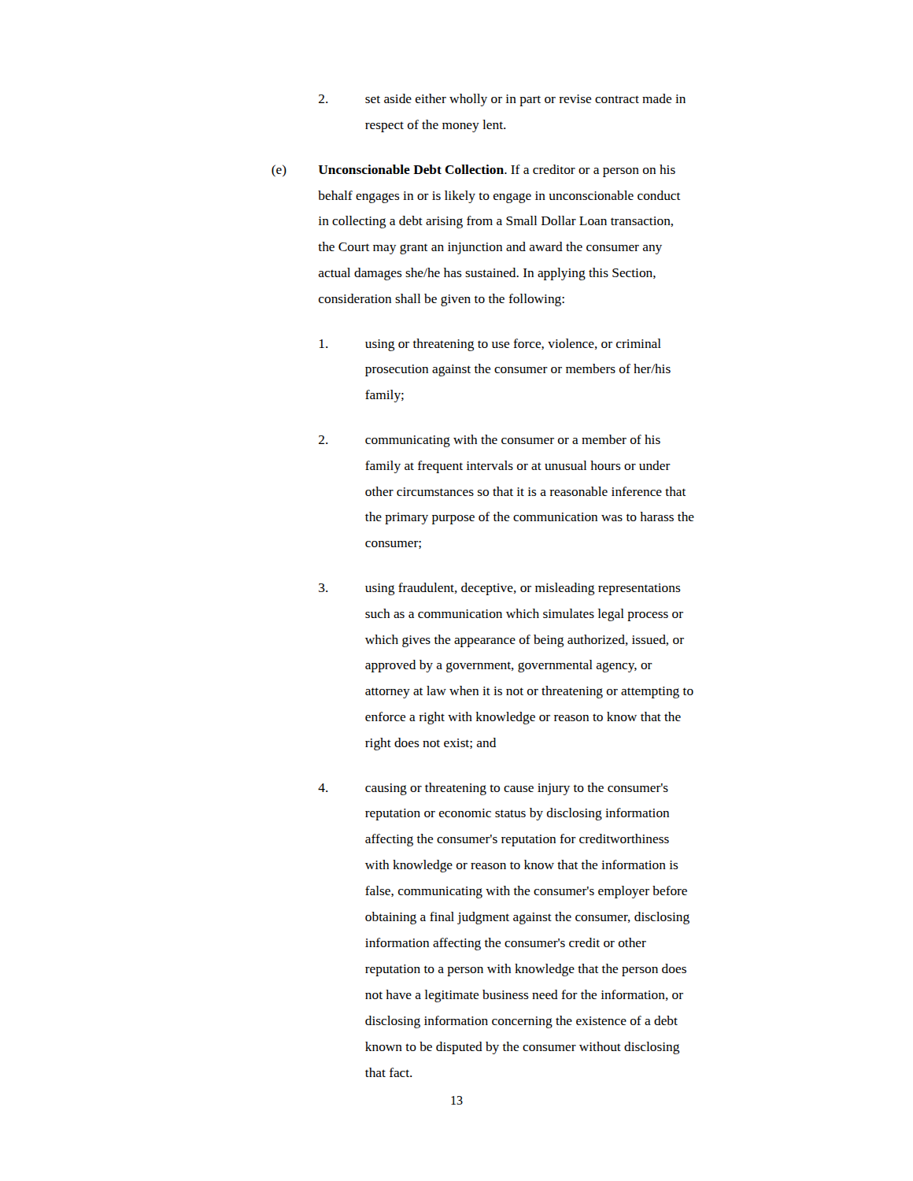2.
set aside either wholly or in part or revise contract made in respect of the money lent.
(e)
Unconscionable Debt Collection. If a creditor or a person on his behalf engages in or is likely to engage in unconscionable conduct in collecting a debt arising from a Small Dollar Loan transaction, the Court may grant an injunction and award the consumer any actual damages she/he has sustained. In applying this Section, consideration shall be given to the following:
1.
using or threatening to use force, violence, or criminal prosecution against the consumer or members of her/his family;
2.
communicating with the consumer or a member of his family at frequent intervals or at unusual hours or under other circumstances so that it is a reasonable inference that the primary purpose of the communication was to harass the consumer;
3.
using fraudulent, deceptive, or misleading representations such as a communication which simulates legal process or which gives the appearance of being authorized, issued, or approved by a government, governmental agency, or attorney at law when it is not or threatening or attempting to enforce a right with knowledge or reason to know that the right does not exist; and
4.
causing or threatening to cause injury to the consumer's reputation or economic status by disclosing information affecting the consumer's reputation for creditworthiness with knowledge or reason to know that the information is false, communicating with the consumer's employer before obtaining a final judgment against the consumer, disclosing information affecting the consumer's credit or other reputation to a person with knowledge that the person does not have a legitimate business need for the information, or disclosing information concerning the existence of a debt known to be disputed by the consumer without disclosing that fact.
13